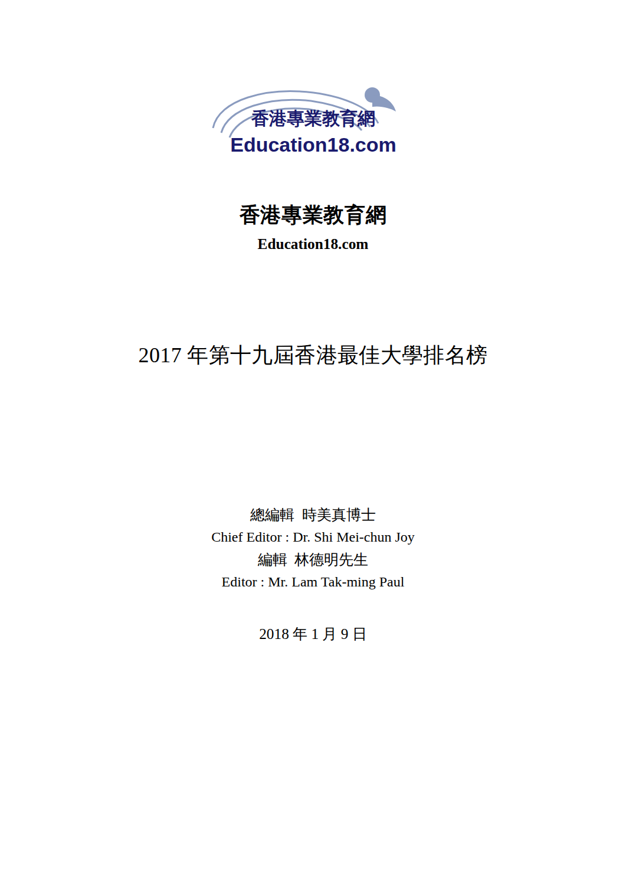香港專業教育網 Education18.com 香港專業教育網 Education18.com
香港專業教育網
Education18.com
2017 年第十九屆香港最佳大學排名榜
總編輯 時美真博士
Chief Editor : Dr. Shi Mei-chun Joy
編輯 林德明先生
Editor : Mr. Lam Tak-ming Paul
2018 年 1 月 9 日